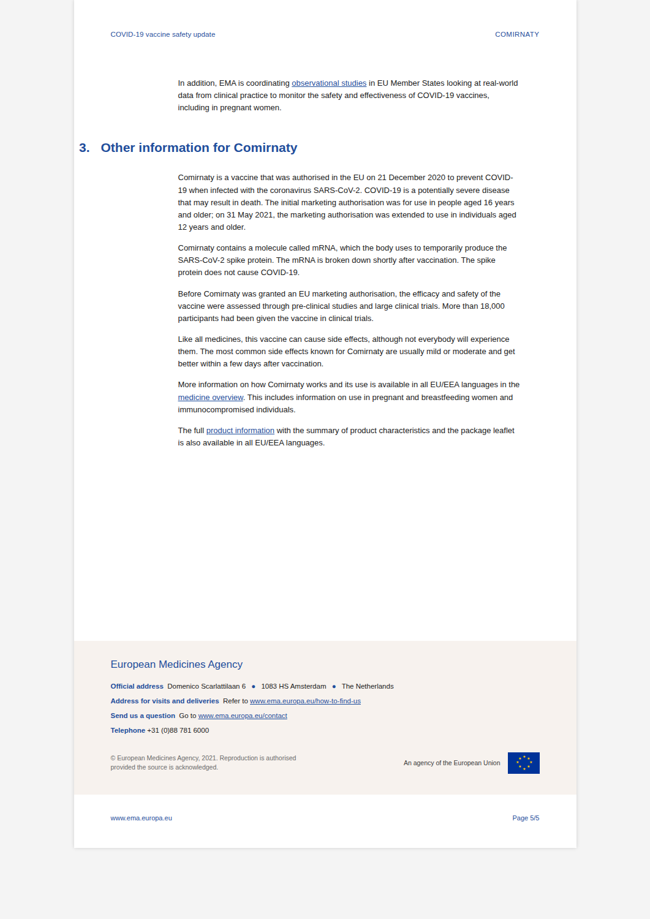COVID-19 vaccine safety update
COMIRNATY
In addition, EMA is coordinating observational studies in EU Member States looking at real-world data from clinical practice to monitor the safety and effectiveness of COVID-19 vaccines, including in pregnant women.
3. Other information for Comirnaty
Comirnaty is a vaccine that was authorised in the EU on 21 December 2020 to prevent COVID-19 when infected with the coronavirus SARS-CoV-2. COVID-19 is a potentially severe disease that may result in death. The initial marketing authorisation was for use in people aged 16 years and older; on 31 May 2021, the marketing authorisation was extended to use in individuals aged 12 years and older.
Comirnaty contains a molecule called mRNA, which the body uses to temporarily produce the SARS-CoV-2 spike protein. The mRNA is broken down shortly after vaccination. The spike protein does not cause COVID-19.
Before Comirnaty was granted an EU marketing authorisation, the efficacy and safety of the vaccine were assessed through pre-clinical studies and large clinical trials. More than 18,000 participants had been given the vaccine in clinical trials.
Like all medicines, this vaccine can cause side effects, although not everybody will experience them. The most common side effects known for Comirnaty are usually mild or moderate and get better within a few days after vaccination.
More information on how Comirnaty works and its use is available in all EU/EEA languages in the medicine overview. This includes information on use in pregnant and breastfeeding women and immunocompromised individuals.
The full product information with the summary of product characteristics and the package leaflet is also available in all EU/EEA languages.
European Medicines Agency
Official address Domenico Scarlattilaan 6 ● 1083 HS Amsterdam ● The Netherlands
Address for visits and deliveries Refer to www.ema.europa.eu/how-to-find-us
Send us a question Go to www.ema.europa.eu/contact
Telephone +31 (0)88 781 6000
© European Medicines Agency, 2021. Reproduction is authorised provided the source is acknowledged.
An agency of the European Union
★ ★ ★ ★ ★ ★ ★ ★
www.ema.europa.eu
Page 5/5